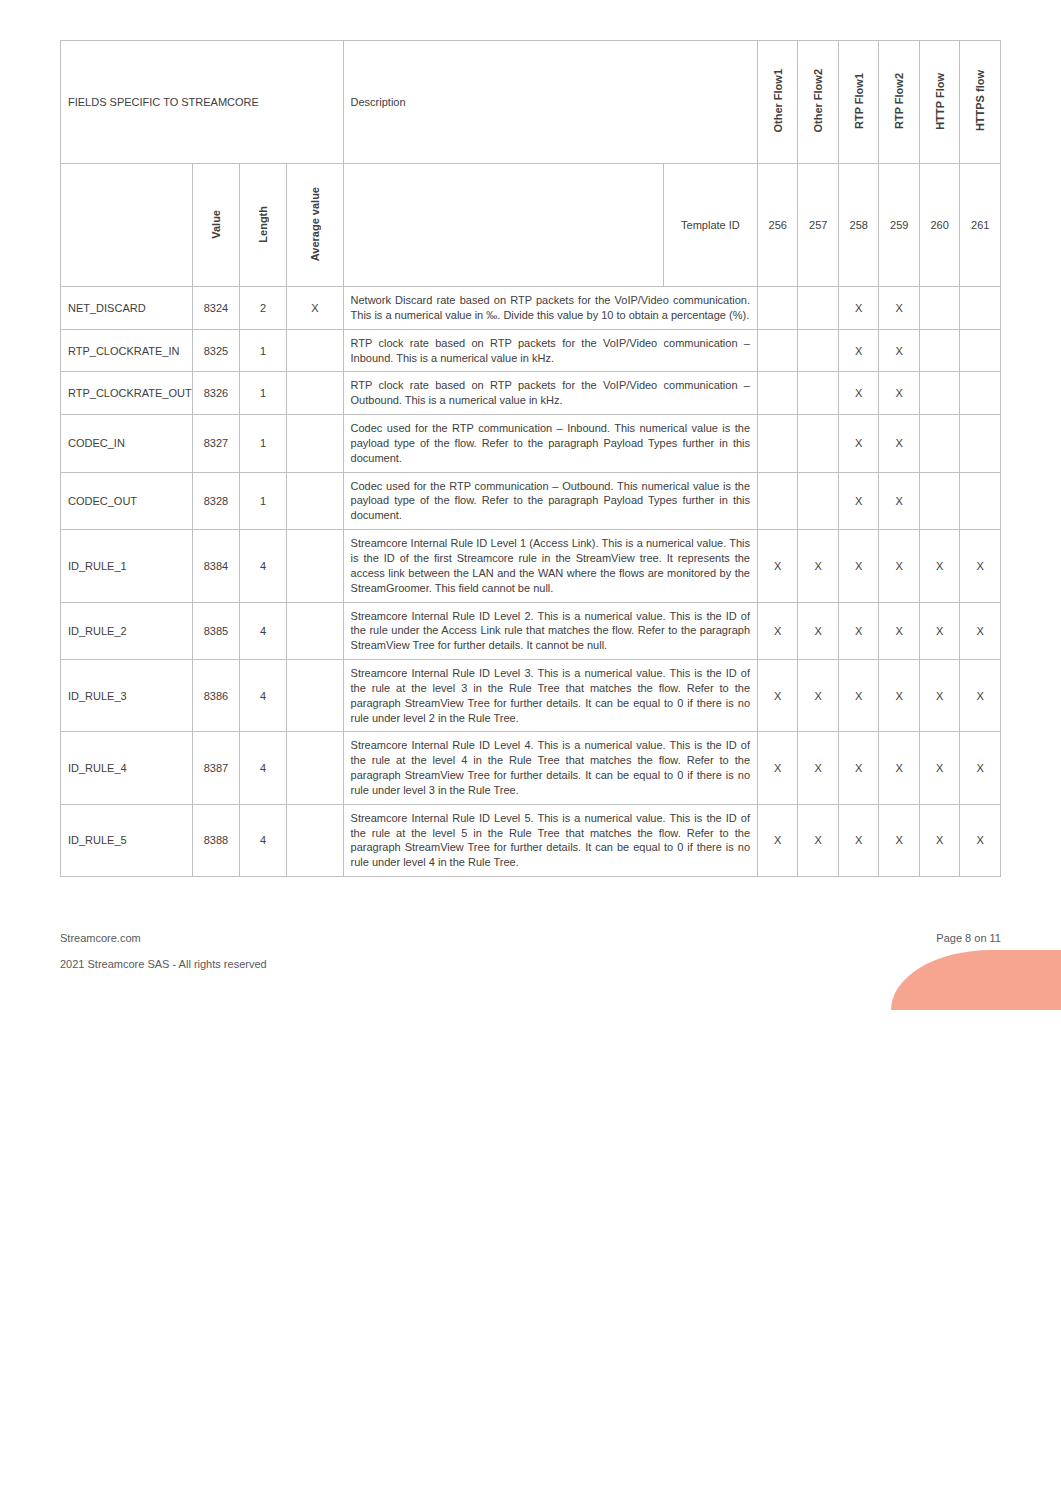| FIELDS SPECIFIC TO STREAMCORE | Description | Other Flow1 | Other Flow2 | RTP Flow1 | RTP Flow2 | HTTP Flow | HTTPS flow |
| --- | --- | --- | --- | --- | --- | --- | --- |
| | Value | Length | Average value | | Template ID | 256 | 257 | 258 | 259 | 260 | 261 |
| NET_DISCARD | 8324 | 2 | X | Network Discard rate based on RTP packets for the VoIP/Video communication. This is a numerical value in ‰. Divide this value by 10 to obtain a percentage (%). | | | X | X | | |
| RTP_CLOCKRATE_IN | 8325 | 1 | | RTP clock rate based on RTP packets for the VoIP/Video communication – Inbound. This is a numerical value in kHz. | | | X | X | | |
| RTP_CLOCKRATE_OUT | 8326 | 1 | | RTP clock rate based on RTP packets for the VoIP/Video communication – Outbound. This is a numerical value in kHz. | | | X | X | | |
| CODEC_IN | 8327 | 1 | | Codec used for the RTP communication – Inbound. This numerical value is the payload type of the flow. Refer to the paragraph Payload Types further in this document. | | | X | X | | |
| CODEC_OUT | 8328 | 1 | | Codec used for the RTP communication – Outbound. This numerical value is the payload type of the flow. Refer to the paragraph Payload Types further in this document. | | | X | X | | |
| ID_RULE_1 | 8384 | 4 | | Streamcore Internal Rule ID Level 1 (Access Link). This is a numerical value. This is the ID of the first Streamcore rule in the StreamView tree. It represents the access link between the LAN and the WAN where the flows are monitored by the StreamGroomer. This field cannot be null. | X | X | X | X | X | X |
| ID_RULE_2 | 8385 | 4 | | Streamcore Internal Rule ID Level 2. This is a numerical value. This is the ID of the rule under the Access Link rule that matches the flow. Refer to the paragraph StreamView Tree for further details. It cannot be null. | X | X | X | X | X | X |
| ID_RULE_3 | 8386 | 4 | | Streamcore Internal Rule ID Level 3. This is a numerical value. This is the ID of the rule at the level 3 in the Rule Tree that matches the flow. Refer to the paragraph StreamView Tree for further details. It can be equal to 0 if there is no rule under level 2 in the Rule Tree. | X | X | X | X | X | X |
| ID_RULE_4 | 8387 | 4 | | Streamcore Internal Rule ID Level 4. This is a numerical value. This is the ID of the rule at the level 4 in the Rule Tree that matches the flow. Refer to the paragraph StreamView Tree for further details. It can be equal to 0 if there is no rule under level 3 in the Rule Tree. | X | X | X | X | X | X |
| ID_RULE_5 | 8388 | 4 | | Streamcore Internal Rule ID Level 5. This is a numerical value. This is the ID of the rule at the level 5 in the Rule Tree that matches the flow. Refer to the paragraph StreamView Tree for further details. It can be equal to 0 if there is no rule under level 4 in the Rule Tree. | X | X | X | X | X | X |
Streamcore.com Page 8 on 11
2021 Streamcore SAS - All rights reserved